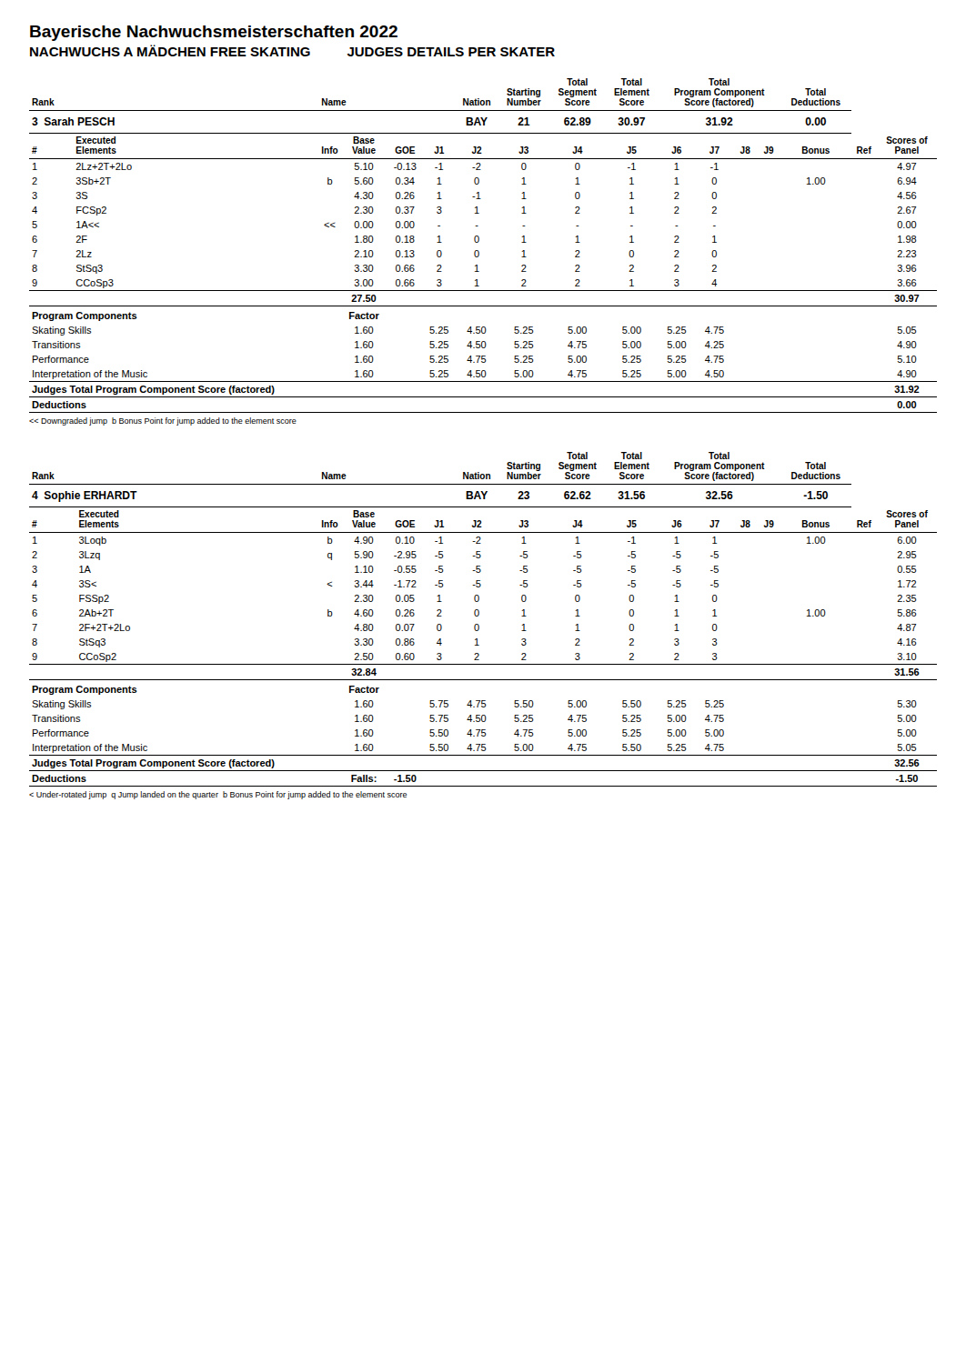Bayerische Nachwuchsmeisterschaften 2022
NACHWUCHS A MÄDCHEN FREE SKATING JUDGES DETAILS PER SKATER
| Rank | Name | Nation | Starting Number | Total Segment Score | Total Element Score | Total Program Component Score (factored) | Total Deductions |
| --- | --- | --- | --- | --- | --- | --- | --- |
| 3 Sarah PESCH | | BAY | 21 | 62.89 | 30.97 | 31.92 | 0.00 |
| # | Executed Elements | Info | Base Value | GOE | J1 | J2 | J3 | J4 | J5 | J6 | J7 | J8 | J9 | Bonus | Ref | Scores of Panel |
| 1 | 2Lz+2T+2Lo | | 5.10 | -0.13 | -1 | -2 | 0 | 0 | -1 | 1 | -1 | | | | | 4.97 |
| 2 | 3Sb+2T | b | 5.60 | 0.34 | 1 | 0 | 1 | 1 | 1 | 1 | 0 | | | 1.00 | | 6.94 |
| 3 | 3S | | 4.30 | 0.26 | 1 | -1 | 1 | 0 | 1 | 2 | 0 | | | | | 4.56 |
| 4 | FCSp2 | | 2.30 | 0.37 | 3 | 1 | 1 | 2 | 1 | 2 | 2 | | | | | 2.67 |
| 5 | 1A<< | << | 0.00 | 0.00 | - | - | - | - | - | - | - | | | | | 0.00 |
| 6 | 2F | | 1.80 | 0.18 | 1 | 0 | 1 | 1 | 1 | 2 | 1 | | | | | 1.98 |
| 7 | 2Lz | | 2.10 | 0.13 | 0 | 0 | 1 | 2 | 0 | 2 | 0 | | | | | 2.23 |
| 8 | StSq3 | | 3.30 | 0.66 | 2 | 1 | 2 | 2 | 2 | 2 | 2 | | | | | 3.96 |
| 9 | CCoSp3 | | 3.00 | 0.66 | 3 | 1 | 2 | 2 | 1 | 3 | 4 | | | | | 3.66 |
| | | | 27.50 | | 30.97 |
| Program Components | Factor | |
| Skating Skills | 1.60 | | 5.25 | 4.50 | 5.25 | 5.00 | 5.00 | 5.25 | 4.75 | | | | | 5.05 |
| Transitions | 1.60 | | 5.25 | 4.50 | 5.25 | 4.75 | 5.00 | 5.00 | 4.25 | | | | | 4.90 |
| Performance | 1.60 | | 5.25 | 4.75 | 5.25 | 5.00 | 5.25 | 5.25 | 4.75 | | | | | 5.10 |
| Interpretation of the Music | 1.60 | | 5.25 | 4.50 | 5.00 | 4.75 | 5.25 | 5.00 | 4.50 | | | | | 4.90 |
| Judges Total Program Component Score (factored) | | 31.92 |
| Deductions | | 0.00 |
<< Downgraded jump b Bonus Point for jump added to the element score
| Rank | Name | Nation | Starting Number | Total Segment Score | Total Element Score | Total Program Component Score (factored) | Total Deductions |
| --- | --- | --- | --- | --- | --- | --- | --- |
| 4 Sophie ERHARDT | | BAY | 23 | 62.62 | 31.56 | 32.56 | -1.50 |
| # | Executed Elements | Info | Base Value | GOE | J1 | J2 | J3 | J4 | J5 | J6 | J7 | J8 | J9 | Bonus | Ref | Scores of Panel |
| 1 | 3Loqb | b | 4.90 | 0.10 | -1 | -2 | 1 | 1 | -1 | 1 | 1 | | | 1.00 | | 6.00 |
| 2 | 3Lzq | q | 5.90 | -2.95 | -5 | -5 | -5 | -5 | -5 | -5 | -5 | | | | | 2.95 |
| 3 | 1A | | 1.10 | -0.55 | -5 | -5 | -5 | -5 | -5 | -5 | -5 | | | | | 0.55 |
| 4 | 3S< | < | 3.44 | -1.72 | -5 | -5 | -5 | -5 | -5 | -5 | -5 | | | | | 1.72 |
| 5 | FSSp2 | | 2.30 | 0.05 | 1 | 0 | 0 | 0 | 0 | 1 | 0 | | | | | 2.35 |
| 6 | 2Ab+2T | b | 4.60 | 0.26 | 2 | 0 | 1 | 1 | 0 | 1 | 1 | | | 1.00 | | 5.86 |
| 7 | 2F+2T+2Lo | | 4.80 | 0.07 | 0 | 0 | 1 | 1 | 0 | 1 | 0 | | | | | 4.87 |
| 8 | StSq3 | | 3.30 | 0.86 | 4 | 1 | 3 | 2 | 2 | 3 | 3 | | | | | 4.16 |
| 9 | CCoSp2 | | 2.50 | 0.60 | 3 | 2 | 2 | 3 | 2 | 2 | 3 | | | | | 3.10 |
| | | | 32.84 | | 31.56 |
| Program Components | Factor | |
| Skating Skills | 1.60 | | 5.75 | 4.75 | 5.50 | 5.00 | 5.50 | 5.25 | 5.25 | | | | | 5.30 |
| Transitions | 1.60 | | 5.75 | 4.50 | 5.25 | 4.75 | 5.25 | 5.00 | 4.75 | | | | | 5.00 |
| Performance | 1.60 | | 5.50 | 4.75 | 4.75 | 5.00 | 5.25 | 5.00 | 5.00 | | | | | 5.00 |
| Interpretation of the Music | 1.60 | | 5.50 | 4.75 | 5.00 | 4.75 | 5.50 | 5.25 | 4.75 | | | | | 5.05 |
| Judges Total Program Component Score (factored) | | 32.56 |
| Deductions | Falls: | -1.50 | | -1.50 |
< Under-rotated jump q Jump landed on the quarter b Bonus Point for jump added to the element score